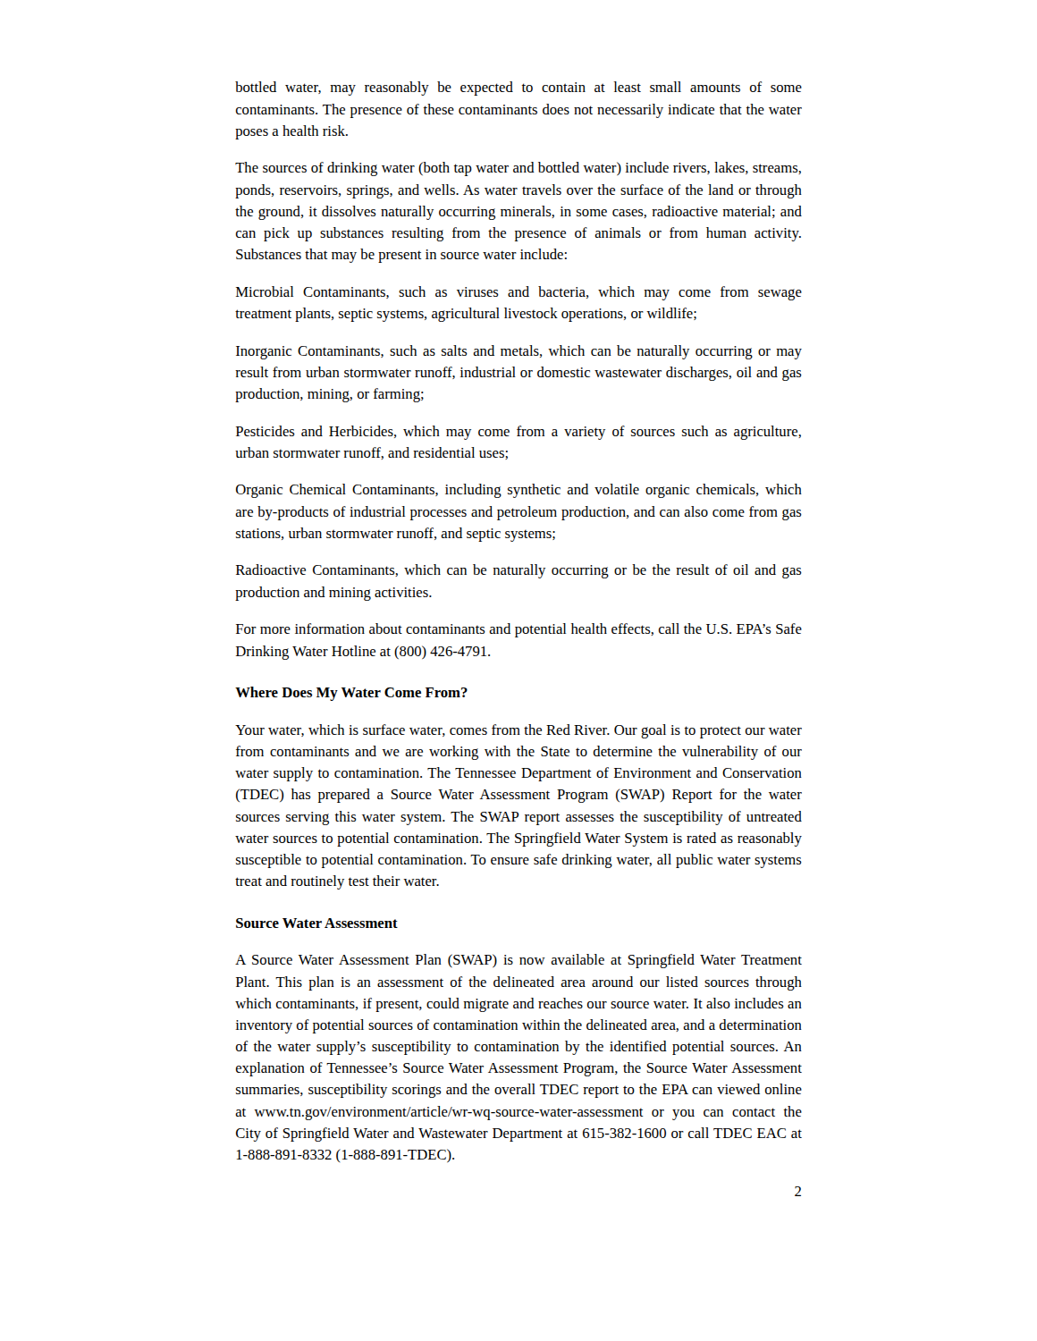bottled water, may reasonably be expected to contain at least small amounts of some contaminants. The presence of these contaminants does not necessarily indicate that the water poses a health risk.
The sources of drinking water (both tap water and bottled water) include rivers, lakes, streams, ponds, reservoirs, springs, and wells. As water travels over the surface of the land or through the ground, it dissolves naturally occurring minerals, in some cases, radioactive material; and can pick up substances resulting from the presence of animals or from human activity. Substances that may be present in source water include:
Microbial Contaminants, such as viruses and bacteria, which may come from sewage treatment plants, septic systems, agricultural livestock operations, or wildlife;
Inorganic Contaminants, such as salts and metals, which can be naturally occurring or may result from urban stormwater runoff, industrial or domestic wastewater discharges, oil and gas production, mining, or farming;
Pesticides and Herbicides, which may come from a variety of sources such as agriculture, urban stormwater runoff, and residential uses;
Organic Chemical Contaminants, including synthetic and volatile organic chemicals, which are by-products of industrial processes and petroleum production, and can also come from gas stations, urban stormwater runoff, and septic systems;
Radioactive Contaminants, which can be naturally occurring or be the result of oil and gas production and mining activities.
For more information about contaminants and potential health effects, call the U.S. EPA’s Safe Drinking Water Hotline at (800) 426-4791.
Where Does My Water Come From?
Your water, which is surface water, comes from the Red River. Our goal is to protect our water from contaminants and we are working with the State to determine the vulnerability of our water supply to contamination. The Tennessee Department of Environment and Conservation (TDEC) has prepared a Source Water Assessment Program (SWAP) Report for the water sources serving this water system. The SWAP report assesses the susceptibility of untreated water sources to potential contamination. The Springfield Water System is rated as reasonably susceptible to potential contamination. To ensure safe drinking water, all public water systems treat and routinely test their water.
Source Water Assessment
A Source Water Assessment Plan (SWAP) is now available at Springfield Water Treatment Plant. This plan is an assessment of the delineated area around our listed sources through which contaminants, if present, could migrate and reaches our source water. It also includes an inventory of potential sources of contamination within the delineated area, and a determination of the water supply’s susceptibility to contamination by the identified potential sources. An explanation of Tennessee’s Source Water Assessment Program, the Source Water Assessment summaries, susceptibility scorings and the overall TDEC report to the EPA can viewed online at www.tn.gov/environment/article/wr-wq-source-water-assessment or you can contact the City of Springfield Water and Wastewater Department at 615-382-1600 or call TDEC EAC at 1-888-891-8332 (1-888-891-TDEC).
2